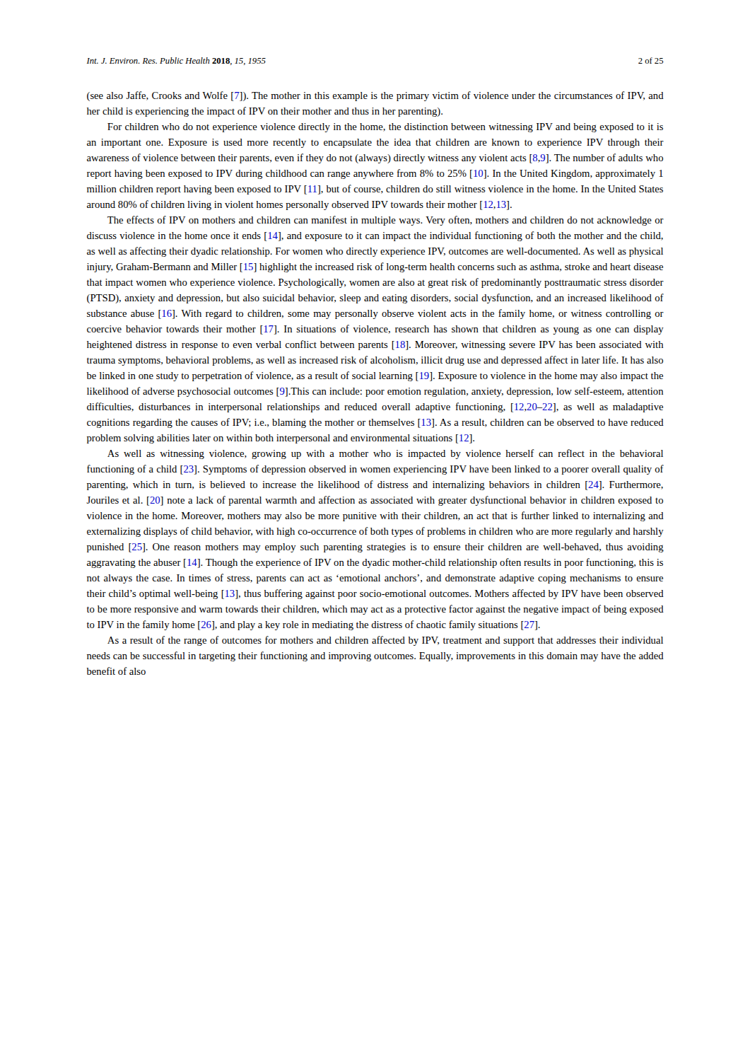Int. J. Environ. Res. Public Health 2018, 15, 1955 2 of 25
(see also Jaffe, Crooks and Wolfe [7]). The mother in this example is the primary victim of violence under the circumstances of IPV, and her child is experiencing the impact of IPV on their mother and thus in her parenting).
For children who do not experience violence directly in the home, the distinction between witnessing IPV and being exposed to it is an important one. Exposure is used more recently to encapsulate the idea that children are known to experience IPV through their awareness of violence between their parents, even if they do not (always) directly witness any violent acts [8,9]. The number of adults who report having been exposed to IPV during childhood can range anywhere from 8% to 25% [10]. In the United Kingdom, approximately 1 million children report having been exposed to IPV [11], but of course, children do still witness violence in the home. In the United States around 80% of children living in violent homes personally observed IPV towards their mother [12,13].
The effects of IPV on mothers and children can manifest in multiple ways. Very often, mothers and children do not acknowledge or discuss violence in the home once it ends [14], and exposure to it can impact the individual functioning of both the mother and the child, as well as affecting their dyadic relationship. For women who directly experience IPV, outcomes are well-documented. As well as physical injury, Graham-Bermann and Miller [15] highlight the increased risk of long-term health concerns such as asthma, stroke and heart disease that impact women who experience violence. Psychologically, women are also at great risk of predominantly posttraumatic stress disorder (PTSD), anxiety and depression, but also suicidal behavior, sleep and eating disorders, social dysfunction, and an increased likelihood of substance abuse [16]. With regard to children, some may personally observe violent acts in the family home, or witness controlling or coercive behavior towards their mother [17]. In situations of violence, research has shown that children as young as one can display heightened distress in response to even verbal conflict between parents [18]. Moreover, witnessing severe IPV has been associated with trauma symptoms, behavioral problems, as well as increased risk of alcoholism, illicit drug use and depressed affect in later life. It has also be linked in one study to perpetration of violence, as a result of social learning [19]. Exposure to violence in the home may also impact the likelihood of adverse psychosocial outcomes [9].This can include: poor emotion regulation, anxiety, depression, low self-esteem, attention difficulties, disturbances in interpersonal relationships and reduced overall adaptive functioning, [12,20–22], as well as maladaptive cognitions regarding the causes of IPV; i.e., blaming the mother or themselves [13]. As a result, children can be observed to have reduced problem solving abilities later on within both interpersonal and environmental situations [12].
As well as witnessing violence, growing up with a mother who is impacted by violence herself can reflect in the behavioral functioning of a child [23]. Symptoms of depression observed in women experiencing IPV have been linked to a poorer overall quality of parenting, which in turn, is believed to increase the likelihood of distress and internalizing behaviors in children [24]. Furthermore, Jouriles et al. [20] note a lack of parental warmth and affection as associated with greater dysfunctional behavior in children exposed to violence in the home. Moreover, mothers may also be more punitive with their children, an act that is further linked to internalizing and externalizing displays of child behavior, with high co-occurrence of both types of problems in children who are more regularly and harshly punished [25]. One reason mothers may employ such parenting strategies is to ensure their children are well-behaved, thus avoiding aggravating the abuser [14]. Though the experience of IPV on the dyadic mother-child relationship often results in poor functioning, this is not always the case. In times of stress, parents can act as ‘emotional anchors’, and demonstrate adaptive coping mechanisms to ensure their child’s optimal well-being [13], thus buffering against poor socio-emotional outcomes. Mothers affected by IPV have been observed to be more responsive and warm towards their children, which may act as a protective factor against the negative impact of being exposed to IPV in the family home [26], and play a key role in mediating the distress of chaotic family situations [27].
As a result of the range of outcomes for mothers and children affected by IPV, treatment and support that addresses their individual needs can be successful in targeting their functioning and improving outcomes. Equally, improvements in this domain may have the added benefit of also